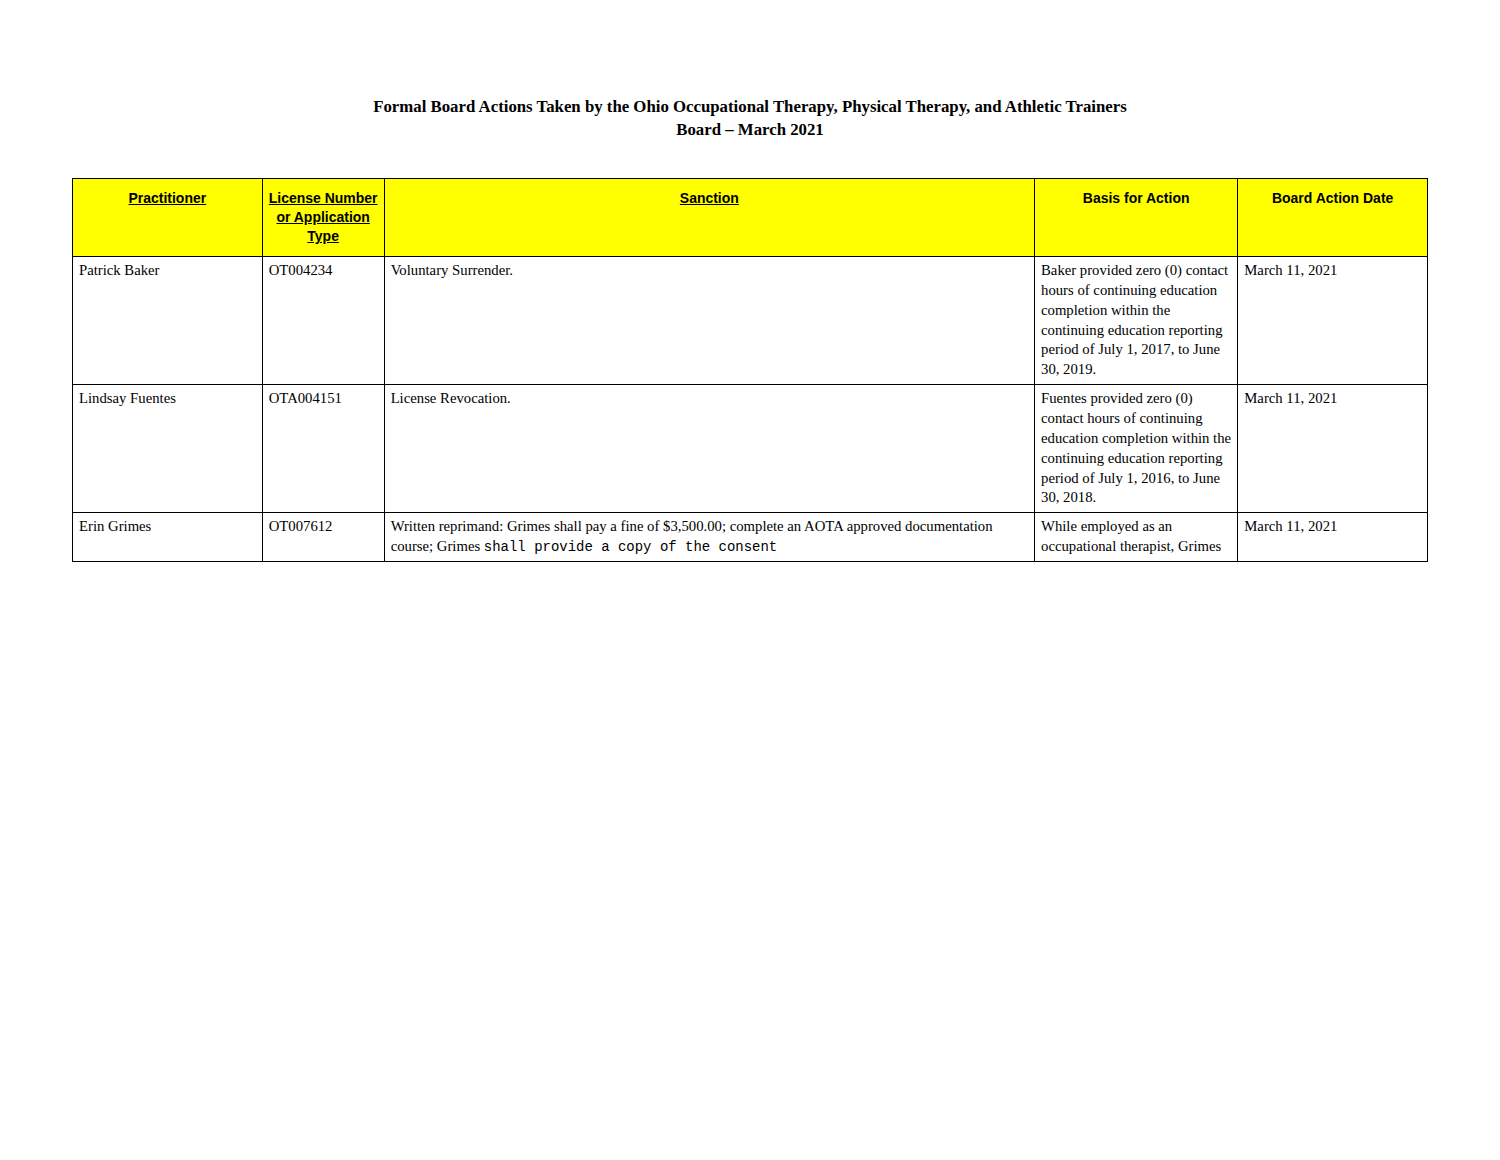Formal Board Actions Taken by the Ohio Occupational Therapy, Physical Therapy, and Athletic Trainers
Board – March 2021
| Practitioner | License Number or Application Type | Sanction | Basis for Action | Board Action Date |
| --- | --- | --- | --- | --- |
| Patrick Baker | OT004234 | Voluntary Surrender. | Baker provided zero (0) contact hours of continuing education completion within the continuing education reporting period of July 1, 2017, to June 30, 2019. | March 11, 2021 |
| Lindsay Fuentes | OTA004151 | License Revocation. | Fuentes provided zero (0) contact hours of continuing education completion within the continuing education reporting period of July 1, 2016, to June 30, 2018. | March 11, 2021 |
| Erin Grimes | OT007612 | Written reprimand: Grimes shall pay a fine of $3,500.00; complete an AOTA approved documentation course; Grimes shall provide a copy of the consent | While employed as an occupational therapist, Grimes | March 11, 2021 |